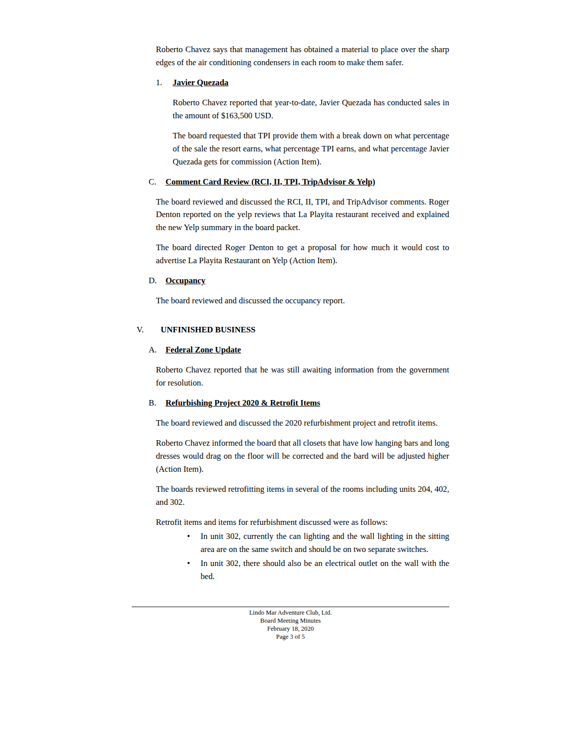Roberto Chavez says that management has obtained a material to place over the sharp edges of the air conditioning condensers in each room to make them safer.
1.
Javier Quezada
Roberto Chavez reported that year-to-date, Javier Quezada has conducted sales in the amount of $163,500 USD.
The board requested that TPI provide them with a break down on what percentage of the sale the resort earns, what percentage TPI earns, and what percentage Javier Quezada gets for commission (Action Item).
C.
Comment Card Review (RCI, II, TPI, TripAdvisor & Yelp)
The board reviewed and discussed the RCI, II, TPI, and TripAdvisor comments. Roger Denton reported on the yelp reviews that La Playita restaurant received and explained the new Yelp summary in the board packet.
The board directed Roger Denton to get a proposal for how much it would cost to advertise La Playita Restaurant on Yelp (Action Item).
D.
Occupancy
The board reviewed and discussed the occupancy report.
V.
UNFINISHED BUSINESS
A.
Federal Zone Update
Roberto Chavez reported that he was still awaiting information from the government for resolution.
B.
Refurbishing Project 2020 & Retrofit Items
The board reviewed and discussed the 2020 refurbishment project and retrofit items.
Roberto Chavez informed the board that all closets that have low hanging bars and long dresses would drag on the floor will be corrected and the bard will be adjusted higher (Action Item).
The boards reviewed retrofitting items in several of the rooms including units 204, 402, and 302.
Retrofit items and items for refurbishment discussed were as follows:
In unit 302, currently the can lighting and the wall lighting in the sitting area are on the same switch and should be on two separate switches.
In unit 302, there should also be an electrical outlet on the wall with the bed.
Lindo Mar Adventure Club, Ltd.
Board Meeting Minutes
February 18, 2020
Page 3 of 5